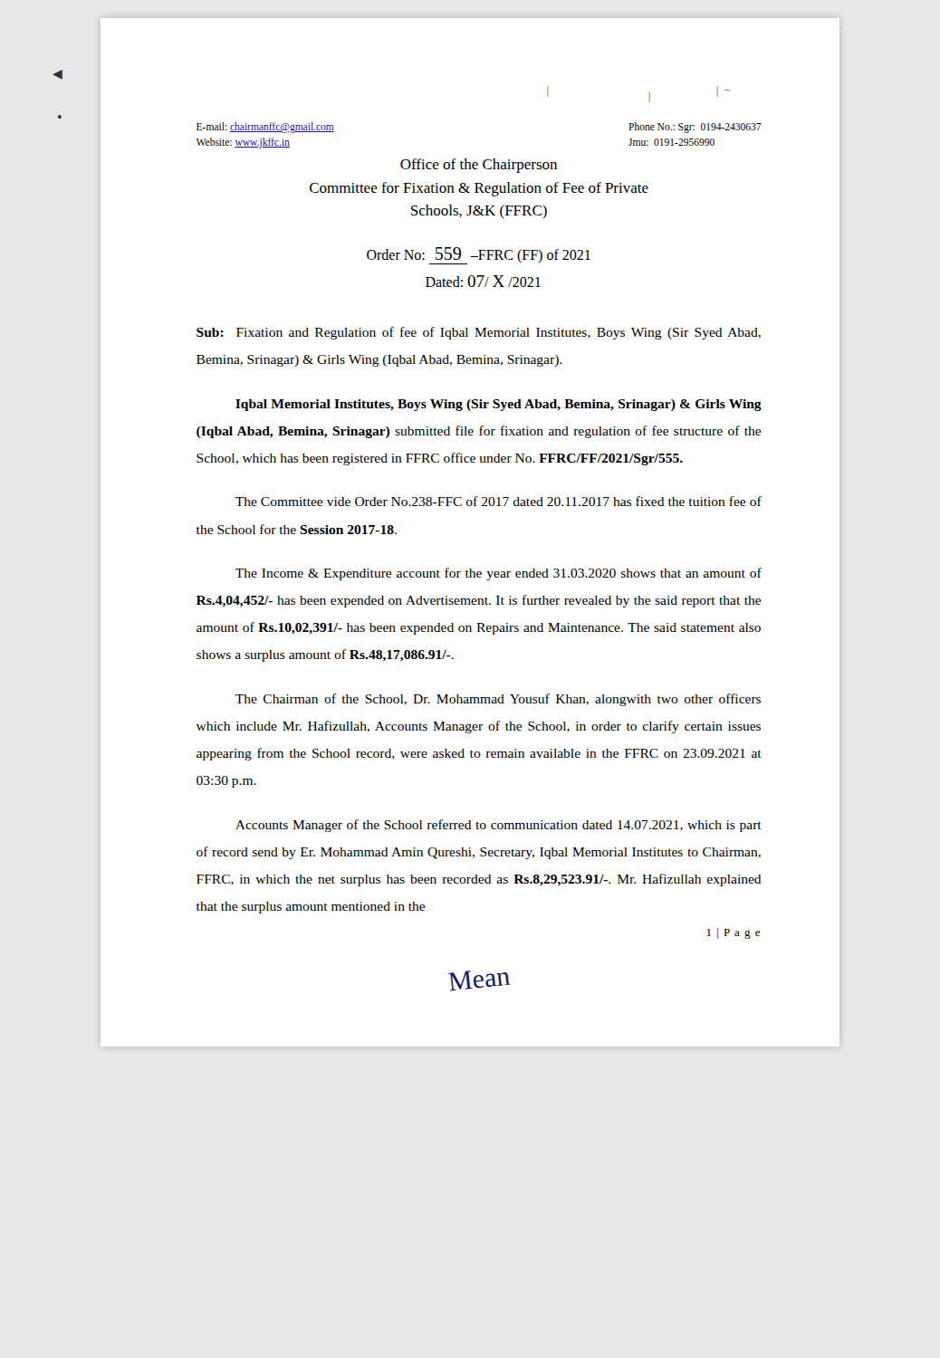◀
•
| | |−
E-mail: chairmanffc@gmail.com
Website: www.jkffc.in
Phone No.: Sgr: 0194-2430637
Jmu: 0191-2956990
Office of the Chairperson
Committee for Fixation & Regulation of Fee of Private
Schools, J&K (FFRC)
Order No: 559 –FFRC (FF) of 2021
Dated: 07/ X /2021
Sub: Fixation and Regulation of fee of Iqbal Memorial Institutes, Boys Wing (Sir Syed Abad, Bemina, Srinagar) & Girls Wing (Iqbal Abad, Bemina, Srinagar).
Iqbal Memorial Institutes, Boys Wing (Sir Syed Abad, Bemina, Srinagar) & Girls Wing (Iqbal Abad, Bemina, Srinagar) submitted file for fixation and regulation of fee structure of the School, which has been registered in FFRC office under No. FFRC/FF/2021/Sgr/555.
The Committee vide Order No.238-FFC of 2017 dated 20.11.2017 has fixed the tuition fee of the School for the Session 2017-18.
The Income & Expenditure account for the year ended 31.03.2020 shows that an amount of Rs.4,04,452/- has been expended on Advertisement. It is further revealed by the said report that the amount of Rs.10,02,391/- has been expended on Repairs and Maintenance. The said statement also shows a surplus amount of Rs.48,17,086.91/-.
The Chairman of the School, Dr. Mohammad Yousuf Khan, alongwith two other officers which include Mr. Hafizullah, Accounts Manager of the School, in order to clarify certain issues appearing from the School record, were asked to remain available in the FFRC on 23.09.2021 at 03:30 p.m.
Accounts Manager of the School referred to communication dated 14.07.2021, which is part of record send by Er. Mohammad Amin Qureshi, Secretary, Iqbal Memorial Institutes to Chairman, FFRC, in which the net surplus has been recorded as Rs.8,29,523.91/-. Mr. Hafizullah explained that the surplus amount mentioned in the
1 | P a g e
Mean